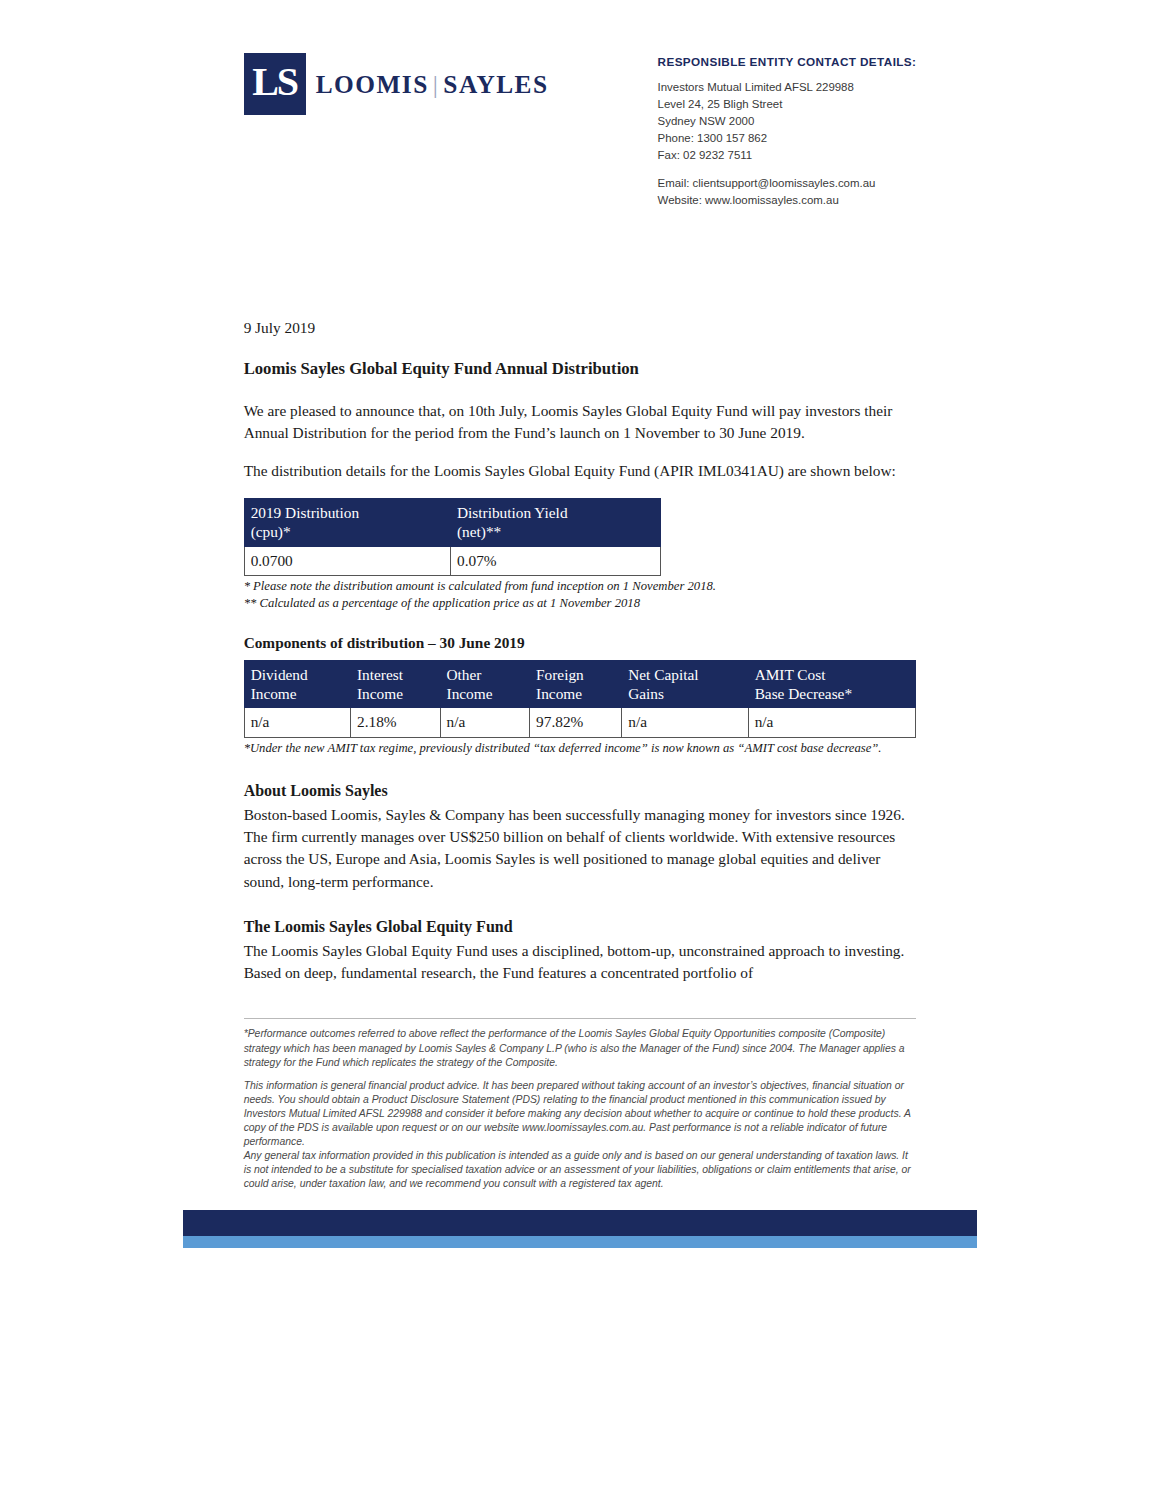LS
LOOMIS|SAYLES
RESPONSIBLE ENTITY CONTACT DETAILS:
Investors Mutual Limited AFSL 229988
Level 24, 25 Bligh Street
Sydney NSW 2000
Phone: 1300 157 862
Fax: 02 9232 7511
Email: clientsupport@loomissayles.com.au
Website: www.loomissayles.com.au
9 July 2019
Loomis Sayles Global Equity Fund Annual Distribution
We are pleased to announce that, on 10th July, Loomis Sayles Global Equity Fund will pay investors their Annual Distribution for the period from the Fund’s launch on 1 November to 30 June 2019.
The distribution details for the Loomis Sayles Global Equity Fund (APIR IML0341AU) are shown below:
| 2019 Distribution (cpu)* | Distribution Yield (net)** |
| --- | --- |
| 0.0700 | 0.07% |
* Please note the distribution amount is calculated from fund inception on 1 November 2018.
** Calculated as a percentage of the application price as at 1 November 2018
Components of distribution – 30 June 2019
| Dividend Income | Interest Income | Other Income | Foreign Income | Net Capital Gains | AMIT Cost Base Decrease* |
| --- | --- | --- | --- | --- | --- |
| n/a | 2.18% | n/a | 97.82% | n/a | n/a |
*Under the new AMIT tax regime, previously distributed “tax deferred income” is now known as “AMIT cost base decrease”.
About Loomis Sayles
Boston-based Loomis, Sayles & Company has been successfully managing money for investors since 1926. The firm currently manages over US$250 billion on behalf of clients worldwide. With extensive resources across the US, Europe and Asia, Loomis Sayles is well positioned to manage global equities and deliver sound, long-term performance.
The Loomis Sayles Global Equity Fund
The Loomis Sayles Global Equity Fund uses a disciplined, bottom-up, unconstrained approach to investing. Based on deep, fundamental research, the Fund features a concentrated portfolio of
*Performance outcomes referred to above reflect the performance of the Loomis Sayles Global Equity Opportunities composite (Composite) strategy which has been managed by Loomis Sayles & Company L.P (who is also the Manager of the Fund) since 2004. The Manager applies a strategy for the Fund which replicates the strategy of the Composite.
This information is general financial product advice. It has been prepared without taking account of an investor’s objectives, financial situation or needs. You should obtain a Product Disclosure Statement (PDS) relating to the financial product mentioned in this communication issued by Investors Mutual Limited AFSL 229988 and consider it before making any decision about whether to acquire or continue to hold these products. A copy of the PDS is available upon request or on our website www.loomissayles.com.au. Past performance is not a reliable indicator of future performance.
Any general tax information provided in this publication is intended as a guide only and is based on our general understanding of taxation laws. It is not intended to be a substitute for specialised taxation advice or an assessment of your liabilities, obligations or claim entitlements that arise, or could arise, under taxation law, and we recommend you consult with a registered tax agent.